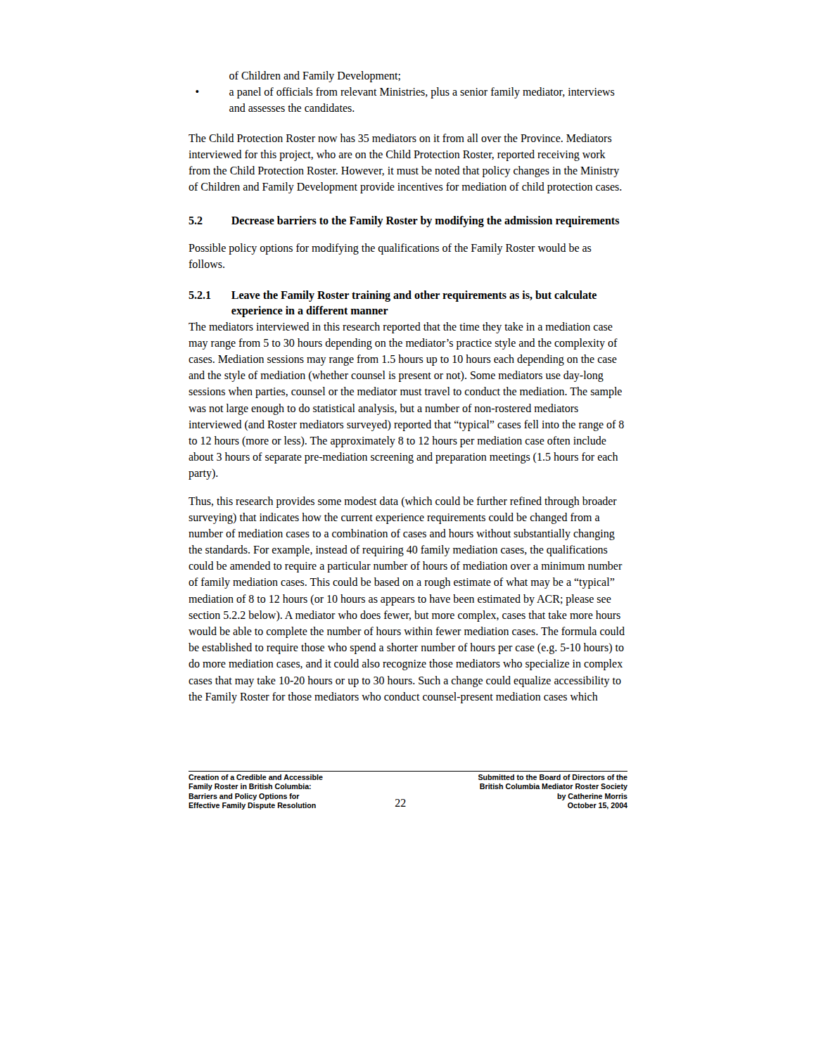of Children and Family Development;
•a panel of officials from relevant Ministries, plus a senior family mediator, interviews and assesses the candidates.
The Child Protection Roster now has 35 mediators on it from all over the Province. Mediators interviewed for this project, who are on the Child Protection Roster, reported receiving work from the Child Protection Roster. However, it must be noted that policy changes in the Ministry of Children and Family Development provide incentives for mediation of child protection cases.
5.2 Decrease barriers to the Family Roster by modifying the admission requirements
Possible policy options for modifying the qualifications of the Family Roster would be as follows.
5.2.1 Leave the Family Roster training and other requirements as is, but calculate experience in a different manner
The mediators interviewed in this research reported that the time they take in a mediation case may range from 5 to 30 hours depending on the mediator’s practice style and the complexity of cases. Mediation sessions may range from 1.5 hours up to 10 hours each depending on the case and the style of mediation (whether counsel is present or not). Some mediators use day-long sessions when parties, counsel or the mediator must travel to conduct the mediation. The sample was not large enough to do statistical analysis, but a number of non-rostered mediators interviewed (and Roster mediators surveyed) reported that “typical” cases fell into the range of 8 to 12 hours (more or less). The approximately 8 to 12 hours per mediation case often include about 3 hours of separate pre-mediation screening and preparation meetings (1.5 hours for each party).
Thus, this research provides some modest data (which could be further refined through broader surveying) that indicates how the current experience requirements could be changed from a number of mediation cases to a combination of cases and hours without substantially changing the standards. For example, instead of requiring 40 family mediation cases, the qualifications could be amended to require a particular number of hours of mediation over a minimum number of family mediation cases. This could be based on a rough estimate of what may be a “typical” mediation of 8 to 12 hours (or 10 hours as appears to have been estimated by ACR; please see section 5.2.2 below). A mediator who does fewer, but more complex, cases that take more hours would be able to complete the number of hours within fewer mediation cases. The formula could be established to require those who spend a shorter number of hours per case (e.g. 5-10 hours) to do more mediation cases, and it could also recognize those mediators who specialize in complex cases that may take 10-20 hours or up to 30 hours. Such a change could equalize accessibility to the Family Roster for those mediators who conduct counsel-present mediation cases which
Creation of a Credible and Accessible
Family Roster in British Columbia:
Barriers and Policy Options for
Effective Family Dispute Resolution
22
Submitted to the Board of Directors of the
British Columbia Mediator Roster Society
by Catherine Morris
October 15, 2004